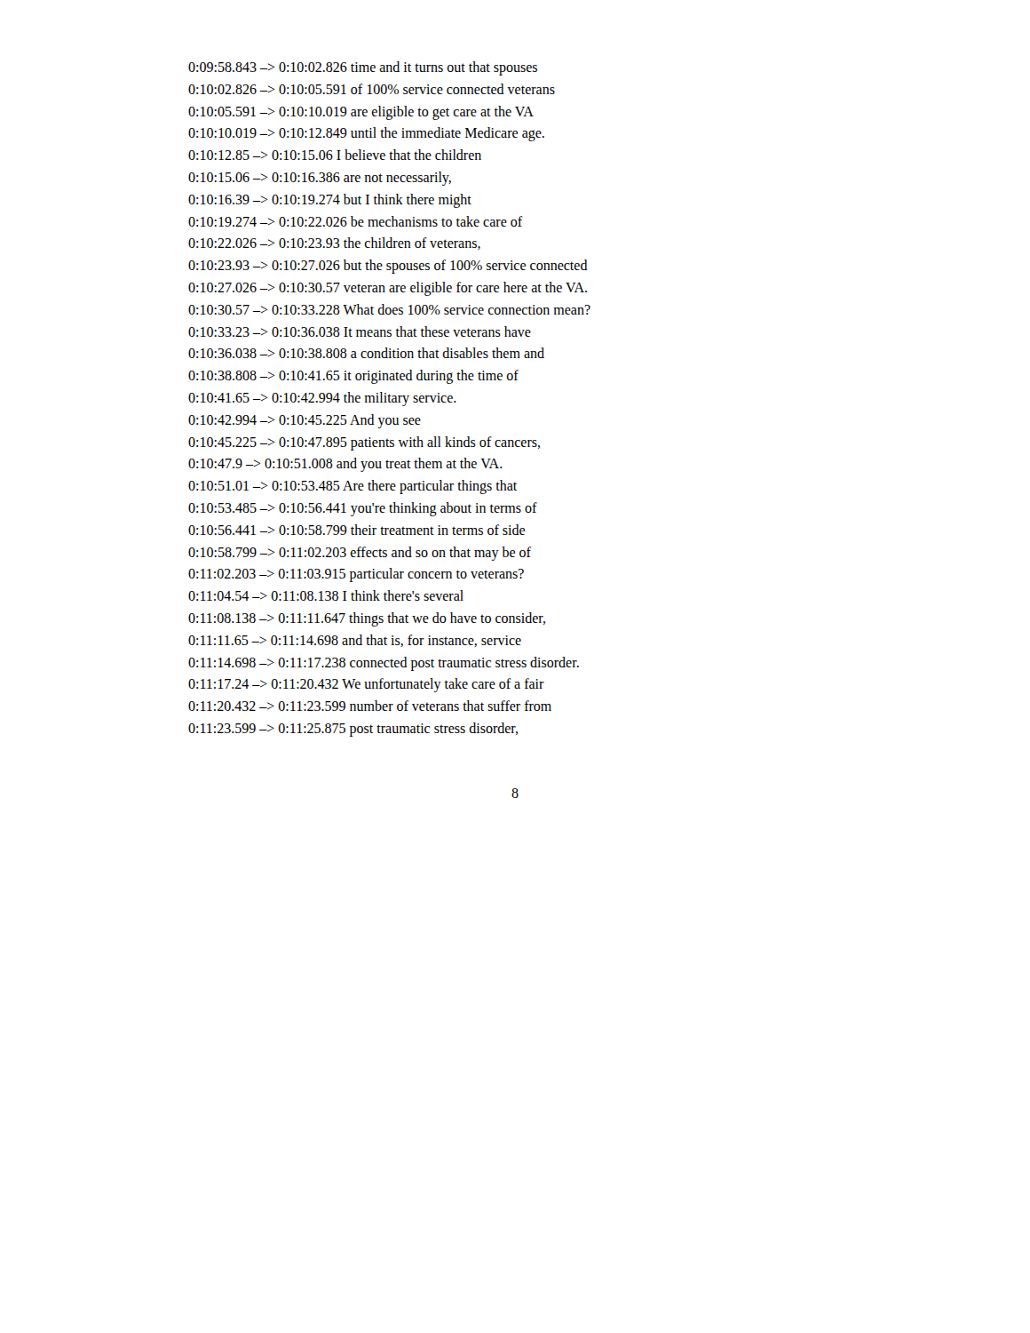0:09:58.843 –> 0:10:02.826 time and it turns out that spouses
0:10:02.826 –> 0:10:05.591 of 100% service connected veterans
0:10:05.591 –> 0:10:10.019 are eligible to get care at the VA
0:10:10.019 –> 0:10:12.849 until the immediate Medicare age.
0:10:12.85 –> 0:10:15.06 I believe that the children
0:10:15.06 –> 0:10:16.386 are not necessarily,
0:10:16.39 –> 0:10:19.274 but I think there might
0:10:19.274 –> 0:10:22.026 be mechanisms to take care of
0:10:22.026 –> 0:10:23.93 the children of veterans,
0:10:23.93 –> 0:10:27.026 but the spouses of 100% service connected
0:10:27.026 –> 0:10:30.57 veteran are eligible for care here at the VA.
0:10:30.57 –> 0:10:33.228 What does 100% service connection mean?
0:10:33.23 –> 0:10:36.038 It means that these veterans have
0:10:36.038 –> 0:10:38.808 a condition that disables them and
0:10:38.808 –> 0:10:41.65 it originated during the time of
0:10:41.65 –> 0:10:42.994 the military service.
0:10:42.994 –> 0:10:45.225 And you see
0:10:45.225 –> 0:10:47.895 patients with all kinds of cancers,
0:10:47.9 –> 0:10:51.008 and you treat them at the VA.
0:10:51.01 –> 0:10:53.485 Are there particular things that
0:10:53.485 –> 0:10:56.441 you're thinking about in terms of
0:10:56.441 –> 0:10:58.799 their treatment in terms of side
0:10:58.799 –> 0:11:02.203 effects and so on that may be of
0:11:02.203 –> 0:11:03.915 particular concern to veterans?
0:11:04.54 –> 0:11:08.138 I think there's several
0:11:08.138 –> 0:11:11.647 things that we do have to consider,
0:11:11.65 –> 0:11:14.698 and that is, for instance, service
0:11:14.698 –> 0:11:17.238 connected post traumatic stress disorder.
0:11:17.24 –> 0:11:20.432 We unfortunately take care of a fair
0:11:20.432 –> 0:11:23.599 number of veterans that suffer from
0:11:23.599 –> 0:11:25.875 post traumatic stress disorder,
8